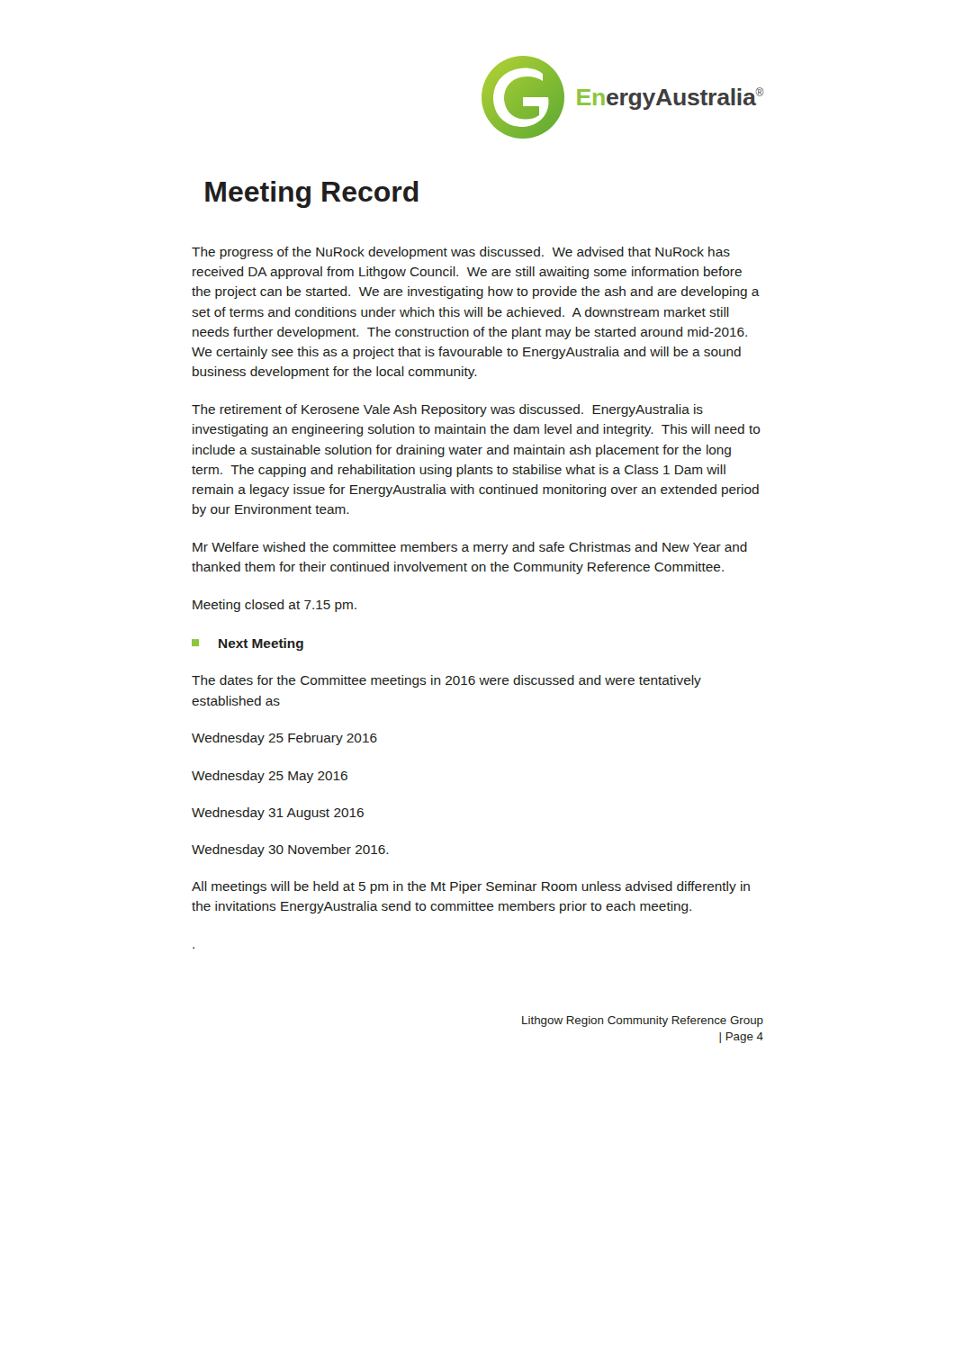EnergyAustralia®
Meeting Record
The progress of the NuRock development was discussed. We advised that NuRock has received DA approval from Lithgow Council. We are still awaiting some information before the project can be started. We are investigating how to provide the ash and are developing a set of terms and conditions under which this will be achieved. A downstream market still needs further development. The construction of the plant may be started around mid-2016. We certainly see this as a project that is favourable to EnergyAustralia and will be a sound business development for the local community.
The retirement of Kerosene Vale Ash Repository was discussed. EnergyAustralia is investigating an engineering solution to maintain the dam level and integrity. This will need to include a sustainable solution for draining water and maintain ash placement for the long term. The capping and rehabilitation using plants to stabilise what is a Class 1 Dam will remain a legacy issue for EnergyAustralia with continued monitoring over an extended period by our Environment team.
Mr Welfare wished the committee members a merry and safe Christmas and New Year and thanked them for their continued involvement on the Community Reference Committee.
Meeting closed at 7.15 pm.
Next Meeting
The dates for the Committee meetings in 2016 were discussed and were tentatively established as
Wednesday 25 February 2016
Wednesday 25 May 2016
Wednesday 31 August 2016
Wednesday 30 November 2016.
All meetings will be held at 5 pm in the Mt Piper Seminar Room unless advised differently in the invitations EnergyAustralia send to committee members prior to each meeting.
.
Lithgow Region Community Reference Group
| Page 4